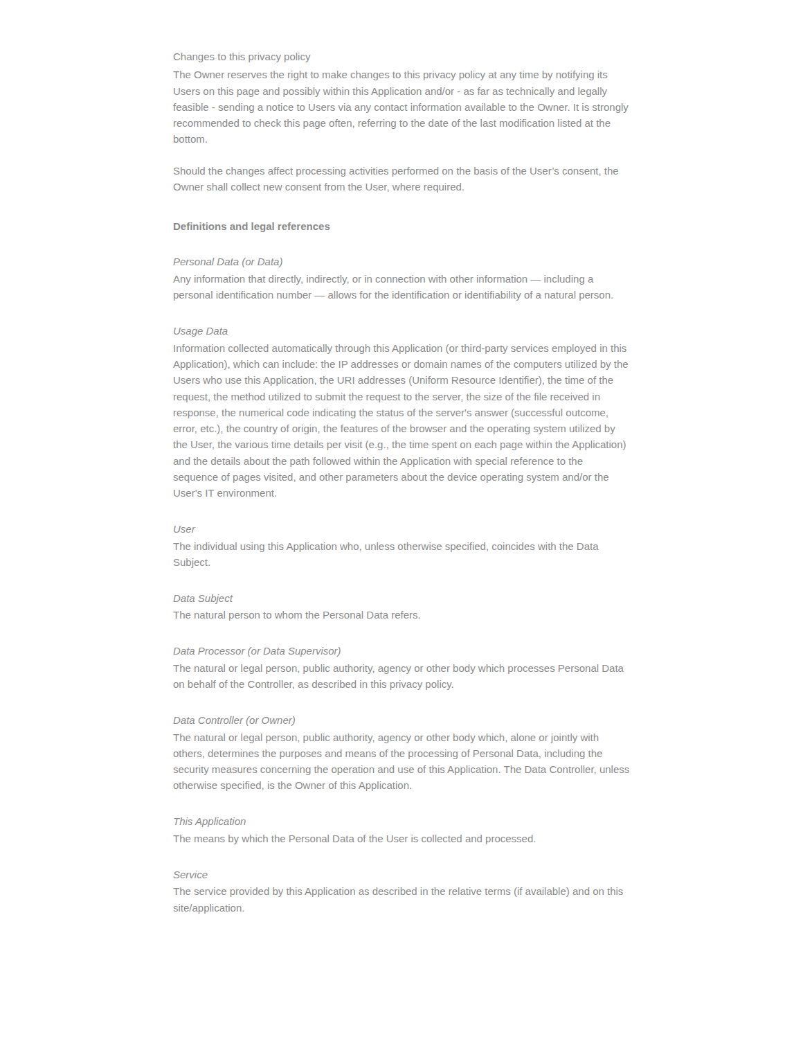Changes to this privacy policy
The Owner reserves the right to make changes to this privacy policy at any time by notifying its Users on this page and possibly within this Application and/or - as far as technically and legally feasible - sending a notice to Users via any contact information available to the Owner. It is strongly recommended to check this page often, referring to the date of the last modification listed at the bottom.
Should the changes affect processing activities performed on the basis of the User’s consent, the Owner shall collect new consent from the User, where required.
Definitions and legal references
Personal Data (or Data)
Any information that directly, indirectly, or in connection with other information — including a personal identification number — allows for the identification or identifiability of a natural person.
Usage Data
Information collected automatically through this Application (or third-party services employed in this Application), which can include: the IP addresses or domain names of the computers utilized by the Users who use this Application, the URI addresses (Uniform Resource Identifier), the time of the request, the method utilized to submit the request to the server, the size of the file received in response, the numerical code indicating the status of the server's answer (successful outcome, error, etc.), the country of origin, the features of the browser and the operating system utilized by the User, the various time details per visit (e.g., the time spent on each page within the Application) and the details about the path followed within the Application with special reference to the sequence of pages visited, and other parameters about the device operating system and/or the User's IT environment.
User
The individual using this Application who, unless otherwise specified, coincides with the Data Subject.
Data Subject
The natural person to whom the Personal Data refers.
Data Processor (or Data Supervisor)
The natural or legal person, public authority, agency or other body which processes Personal Data on behalf of the Controller, as described in this privacy policy.
Data Controller (or Owner)
The natural or legal person, public authority, agency or other body which, alone or jointly with others, determines the purposes and means of the processing of Personal Data, including the security measures concerning the operation and use of this Application. The Data Controller, unless otherwise specified, is the Owner of this Application.
This Application
The means by which the Personal Data of the User is collected and processed.
Service
The service provided by this Application as described in the relative terms (if available) and on this site/application.